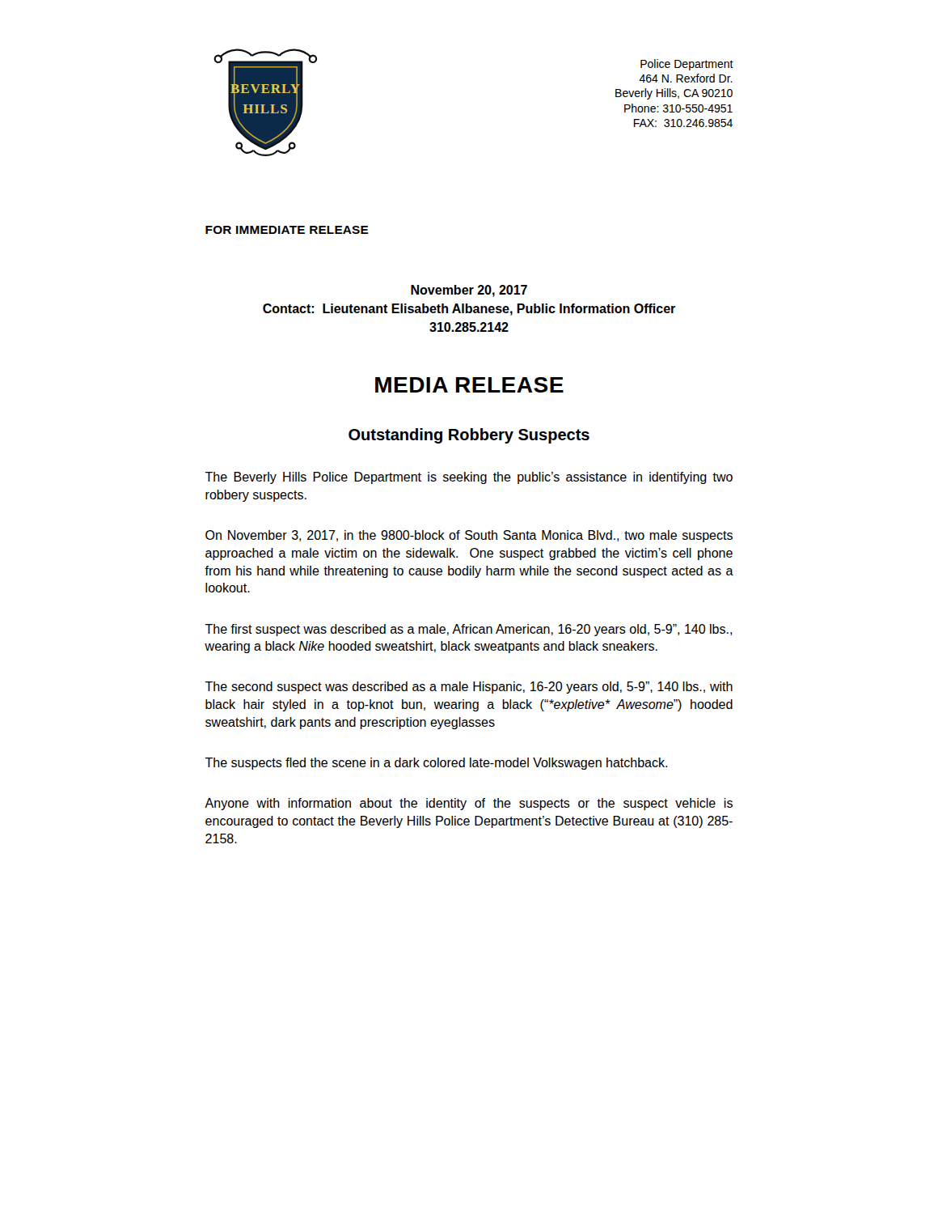BEVERLY HILLS
Police Department
464 N. Rexford Dr.
Beverly Hills, CA 90210
Phone: 310-550-4951
FAX: 310.246.9854
FOR IMMEDIATE RELEASE
November 20, 2017
Contact: Lieutenant Elisabeth Albanese, Public Information Officer
310.285.2142
MEDIA RELEASE
Outstanding Robbery Suspects
The Beverly Hills Police Department is seeking the public’s assistance in identifying two robbery suspects.
On November 3, 2017, in the 9800-block of South Santa Monica Blvd., two male suspects approached a male victim on the sidewalk. One suspect grabbed the victim’s cell phone from his hand while threatening to cause bodily harm while the second suspect acted as a lookout.
The first suspect was described as a male, African American, 16-20 years old, 5-9”, 140 lbs., wearing a black Nike hooded sweatshirt, black sweatpants and black sneakers.
The second suspect was described as a male Hispanic, 16-20 years old, 5-9”, 140 lbs., with black hair styled in a top-knot bun, wearing a black (“*expletive* Awesome”) hooded sweatshirt, dark pants and prescription eyeglasses
The suspects fled the scene in a dark colored late-model Volkswagen hatchback.
Anyone with information about the identity of the suspects or the suspect vehicle is encouraged to contact the Beverly Hills Police Department’s Detective Bureau at (310) 285-2158.